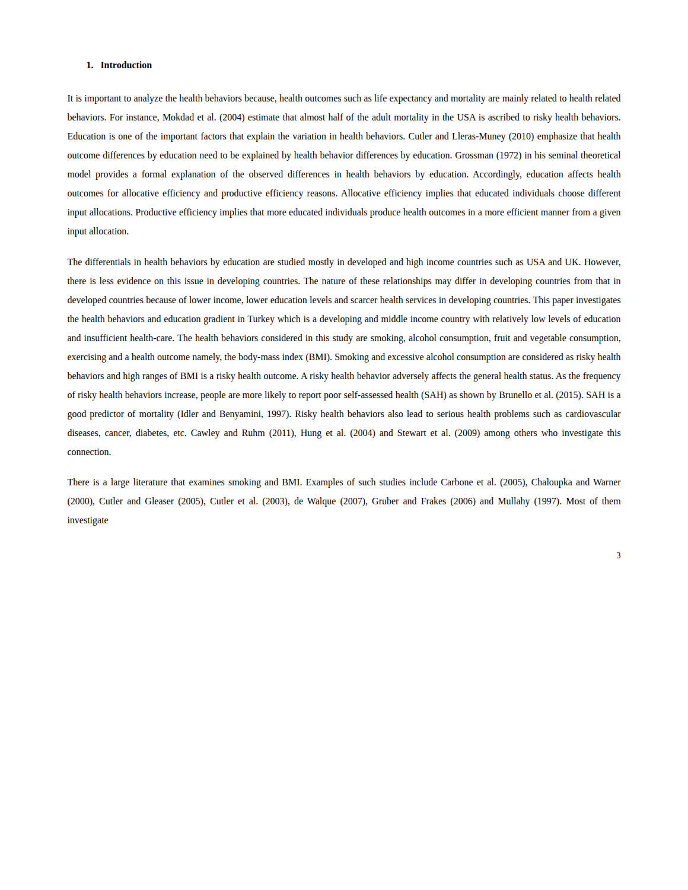1. Introduction
It is important to analyze the health behaviors because, health outcomes such as life expectancy and mortality are mainly related to health related behaviors. For instance, Mokdad et al. (2004) estimate that almost half of the adult mortality in the USA is ascribed to risky health behaviors. Education is one of the important factors that explain the variation in health behaviors. Cutler and Lleras-Muney (2010) emphasize that health outcome differences by education need to be explained by health behavior differences by education. Grossman (1972) in his seminal theoretical model provides a formal explanation of the observed differences in health behaviors by education. Accordingly, education affects health outcomes for allocative efficiency and productive efficiency reasons. Allocative efficiency implies that educated individuals choose different input allocations. Productive efficiency implies that more educated individuals produce health outcomes in a more efficient manner from a given input allocation.
The differentials in health behaviors by education are studied mostly in developed and high income countries such as USA and UK. However, there is less evidence on this issue in developing countries. The nature of these relationships may differ in developing countries from that in developed countries because of lower income, lower education levels and scarcer health services in developing countries. This paper investigates the health behaviors and education gradient in Turkey which is a developing and middle income country with relatively low levels of education and insufficient health-care. The health behaviors considered in this study are smoking, alcohol consumption, fruit and vegetable consumption, exercising and a health outcome namely, the body-mass index (BMI). Smoking and excessive alcohol consumption are considered as risky health behaviors and high ranges of BMI is a risky health outcome. A risky health behavior adversely affects the general health status. As the frequency of risky health behaviors increase, people are more likely to report poor self-assessed health (SAH) as shown by Brunello et al. (2015). SAH is a good predictor of mortality (Idler and Benyamini, 1997). Risky health behaviors also lead to serious health problems such as cardiovascular diseases, cancer, diabetes, etc. Cawley and Ruhm (2011), Hung et al. (2004) and Stewart et al. (2009) among others who investigate this connection.
There is a large literature that examines smoking and BMI. Examples of such studies include Carbone et al. (2005), Chaloupka and Warner (2000), Cutler and Gleaser (2005), Cutler et al. (2003), de Walque (2007), Gruber and Frakes (2006) and Mullahy (1997). Most of them investigate
3